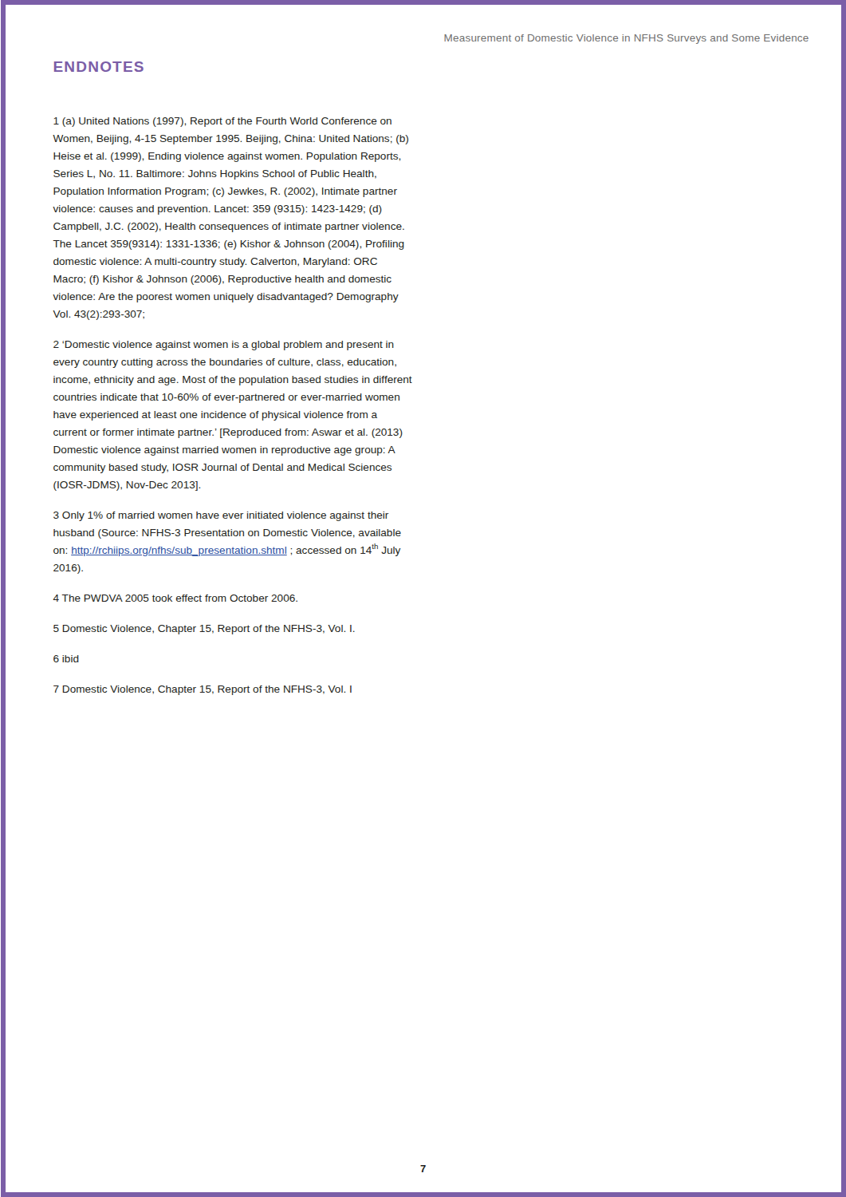Measurement of Domestic Violence in NFHS Surveys and Some Evidence
Endnotes
1 (a) United Nations (1997), Report of the Fourth World Conference on Women, Beijing, 4-15 September 1995. Beijing, China: United Nations; (b) Heise et al. (1999), Ending violence against women. Population Reports, Series L, No. 11. Baltimore: Johns Hopkins School of Public Health, Population Information Program; (c) Jewkes, R. (2002), Intimate partner violence: causes and prevention. Lancet: 359 (9315): 1423-1429; (d) Campbell, J.C. (2002), Health consequences of intimate partner violence. The Lancet 359(9314): 1331-1336; (e) Kishor & Johnson (2004), Profiling domestic violence: A multi-country study. Calverton, Maryland: ORC Macro; (f) Kishor & Johnson (2006), Reproductive health and domestic violence: Are the poorest women uniquely disadvantaged? Demography Vol. 43(2):293-307;
2 ‘Domestic violence against women is a global problem and present in every country cutting across the boundaries of culture, class, education, income, ethnicity and age. Most of the population based studies in different countries indicate that 10-60% of ever-partnered or ever-married women have experienced at least one incidence of physical violence from a current or former intimate partner.’ [Reproduced from: Aswar et al. (2013) Domestic violence against married women in reproductive age group: A community based study, IOSR Journal of Dental and Medical Sciences (IOSR-JDMS), Nov-Dec 2013].
3 Only 1% of married women have ever initiated violence against their husband (Source: NFHS-3 Presentation on Domestic Violence, available on: http://rchiips.org/nfhs/sub_presentation.shtml ; accessed on 14th July 2016).
4 The PWDVA 2005 took effect from October 2006.
5 Domestic Violence, Chapter 15, Report of the NFHS-3, Vol. I.
6 ibid
7 Domestic Violence, Chapter 15, Report of the NFHS-3, Vol. I
7